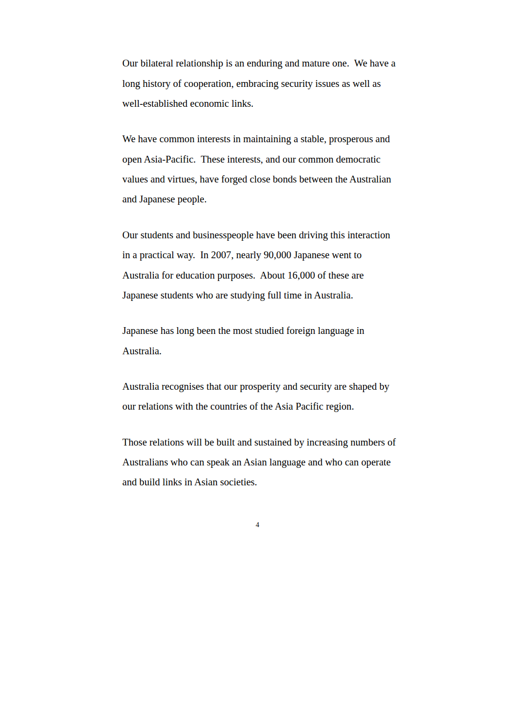Our bilateral relationship is an enduring and mature one. We have a long history of cooperation, embracing security issues as well as well-established economic links.
We have common interests in maintaining a stable, prosperous and open Asia-Pacific. These interests, and our common democratic values and virtues, have forged close bonds between the Australian and Japanese people.
Our students and businesspeople have been driving this interaction in a practical way. In 2007, nearly 90,000 Japanese went to Australia for education purposes. About 16,000 of these are Japanese students who are studying full time in Australia.
Japanese has long been the most studied foreign language in Australia.
Australia recognises that our prosperity and security are shaped by our relations with the countries of the Asia Pacific region.
Those relations will be built and sustained by increasing numbers of Australians who can speak an Asian language and who can operate and build links in Asian societies.
4